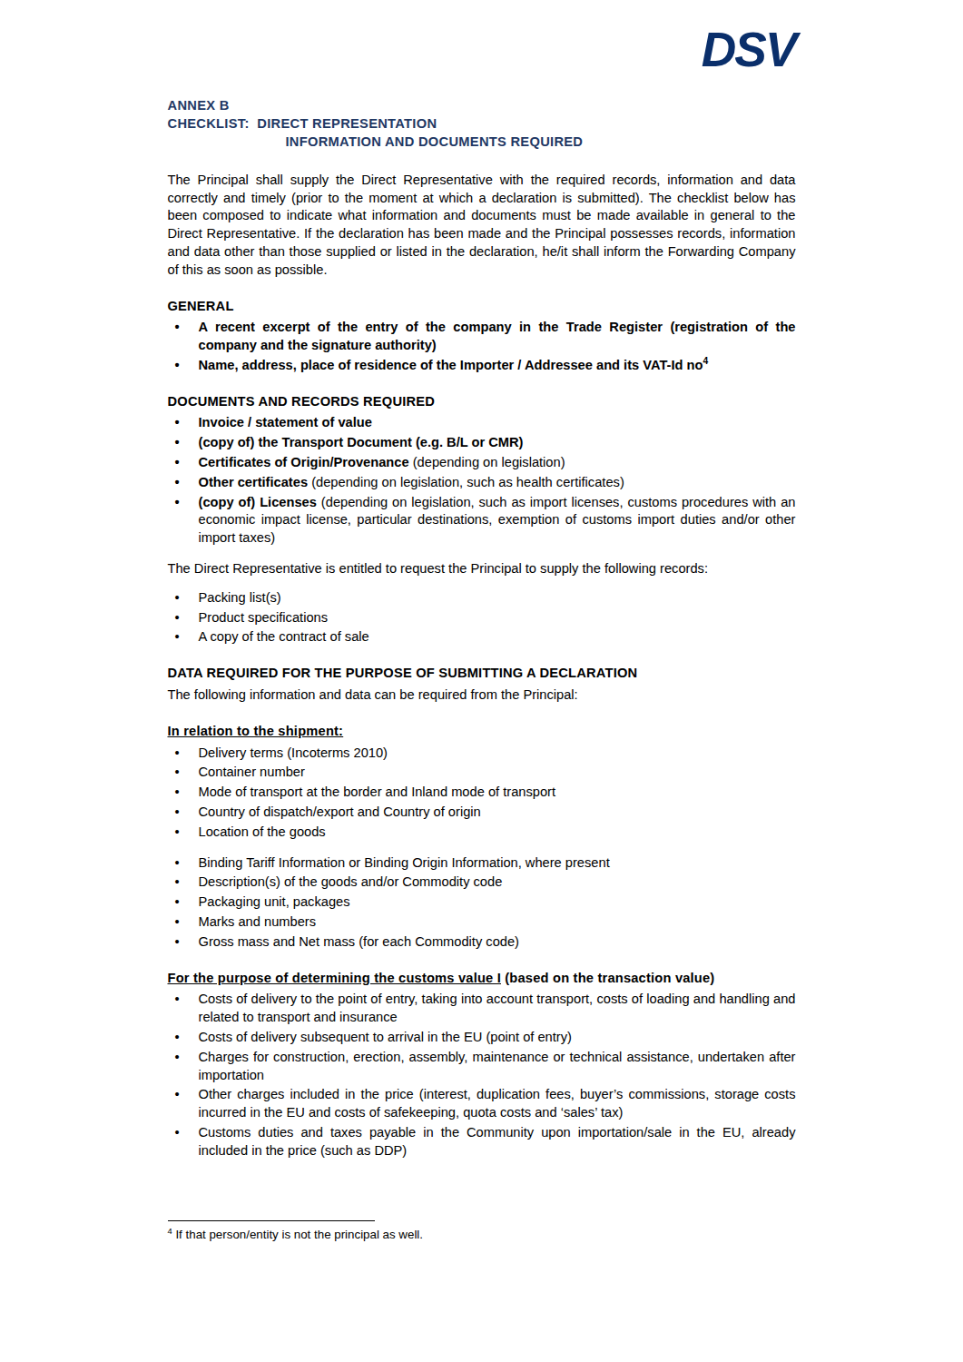DSV
ANNEX B
CHECKLIST: DIRECT REPRESENTATION INFORMATION AND DOCUMENTS REQUIRED
The Principal shall supply the Direct Representative with the required records, information and data correctly and timely (prior to the moment at which a declaration is submitted). The checklist below has been composed to indicate what information and documents must be made available in general to the Direct Representative. If the declaration has been made and the Principal possesses records, information and data other than those supplied or listed in the declaration, he/it shall inform the Forwarding Company of this as soon as possible.
GENERAL
A recent excerpt of the entry of the company in the Trade Register (registration of the company and the signature authority)
Name, address, place of residence of the Importer / Addressee and its VAT-Id no4
DOCUMENTS AND RECORDS REQUIRED
Invoice / statement of value
(copy of) the Transport Document (e.g. B/L or CMR)
Certificates of Origin/Provenance (depending on legislation)
Other certificates (depending on legislation, such as health certificates)
(copy of) Licenses (depending on legislation, such as import licenses, customs procedures with an economic impact license, particular destinations, exemption of customs import duties and/or other import taxes)
The Direct Representative is entitled to request the Principal to supply the following records:
Packing list(s)
Product specifications
A copy of the contract of sale
DATA REQUIRED FOR THE PURPOSE OF SUBMITTING A DECLARATION
The following information and data can be required from the Principal:
In relation to the shipment:
Delivery terms (Incoterms 2010)
Container number
Mode of transport at the border and Inland mode of transport
Country of dispatch/export and Country of origin
Location of the goods
Binding Tariff Information or Binding Origin Information, where present
Description(s) of the goods and/or Commodity code
Packaging unit, packages
Marks and numbers
Gross mass and Net mass (for each Commodity code)
For the purpose of determining the customs value I (based on the transaction value)
Costs of delivery to the point of entry, taking into account transport, costs of loading and handling and related to transport and insurance
Costs of delivery subsequent to arrival in the EU (point of entry)
Charges for construction, erection, assembly, maintenance or technical assistance, undertaken after importation
Other charges included in the price (interest, duplication fees, buyer’s commissions, storage costs incurred in the EU and costs of safekeeping, quota costs and ‘sales’ tax)
Customs duties and taxes payable in the Community upon importation/sale in the EU, already included in the price (such as DDP)
4 If that person/entity is not the principal as well.